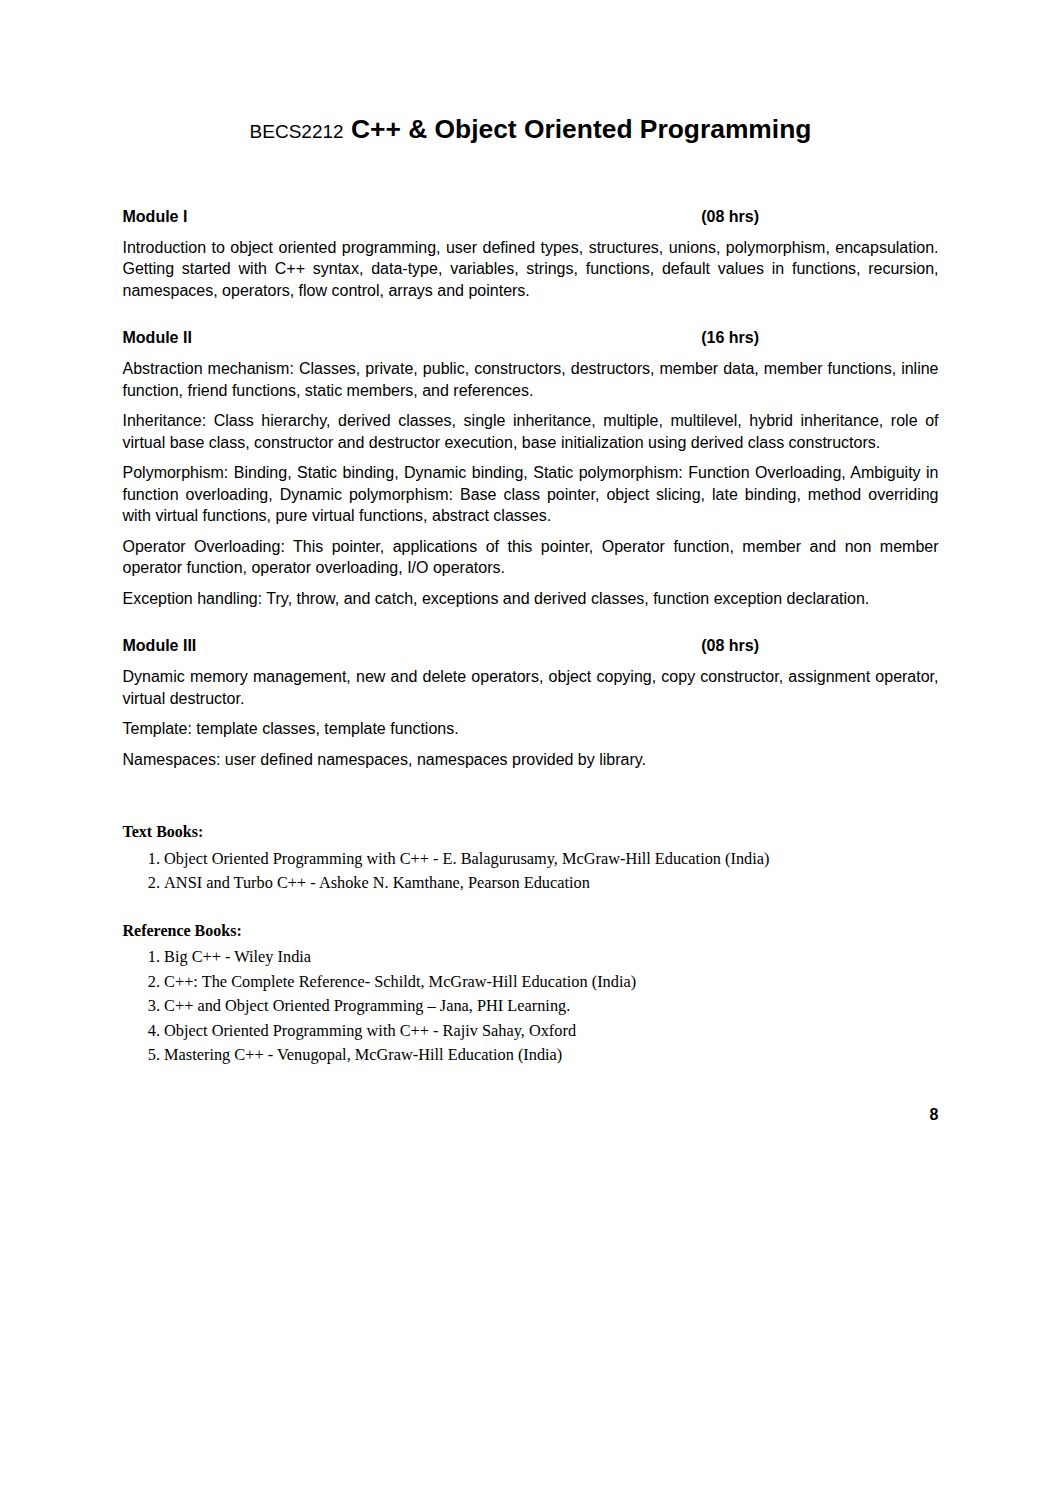BECS2212 C++ & Object Oriented Programming
Module I (08 hrs)
Introduction to object oriented programming, user defined types, structures, unions, polymorphism, encapsulation. Getting started with C++ syntax, data-type, variables, strings, functions, default values in functions, recursion, namespaces, operators, flow control, arrays and pointers.
Module II (16 hrs)
Abstraction mechanism: Classes, private, public, constructors, destructors, member data, member functions, inline function, friend functions, static members, and references.
Inheritance: Class hierarchy, derived classes, single inheritance, multiple, multilevel, hybrid inheritance, role of virtual base class, constructor and destructor execution, base initialization using derived class constructors.
Polymorphism: Binding, Static binding, Dynamic binding, Static polymorphism: Function Overloading, Ambiguity in function overloading, Dynamic polymorphism: Base class pointer, object slicing, late binding, method overriding with virtual functions, pure virtual functions, abstract classes.
Operator Overloading: This pointer, applications of this pointer, Operator function, member and non member operator function, operator overloading, I/O operators.
Exception handling: Try, throw, and catch, exceptions and derived classes, function exception declaration.
Module III (08 hrs)
Dynamic memory management, new and delete operators, object copying, copy constructor, assignment operator, virtual destructor.
Template: template classes, template functions.
Namespaces: user defined namespaces, namespaces provided by library.
Text Books:
Object Oriented Programming with C++ - E. Balagurusamy, McGraw-Hill Education (India)
ANSI and Turbo C++ - Ashoke N. Kamthane, Pearson Education
Reference Books:
Big C++ - Wiley India
C++: The Complete Reference- Schildt, McGraw-Hill Education (India)
C++ and Object Oriented Programming – Jana, PHI Learning.
Object Oriented Programming with C++ - Rajiv Sahay, Oxford
Mastering C++ - Venugopal, McGraw-Hill Education (India)
8